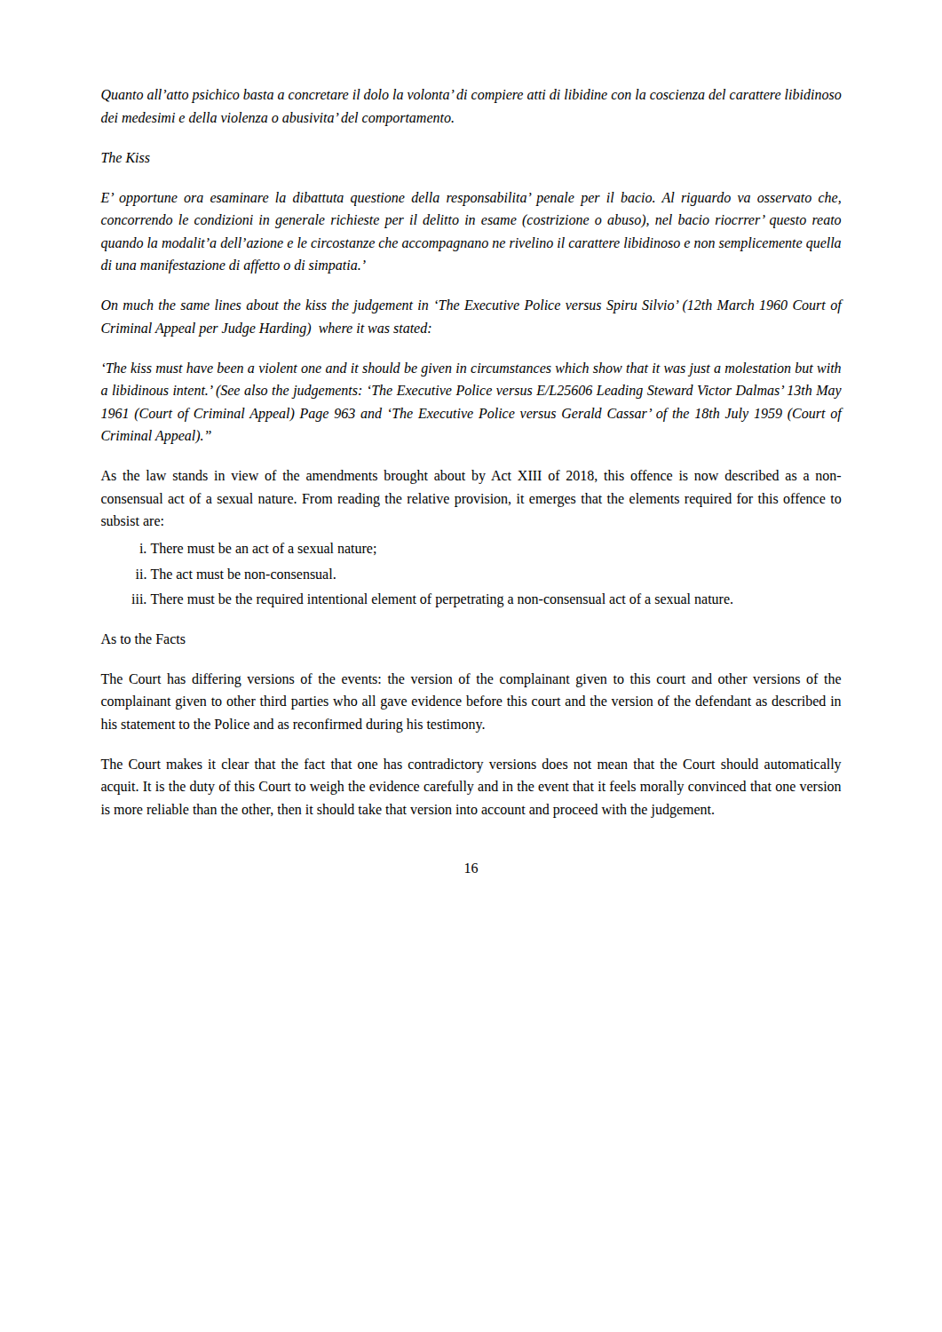Quanto all’atto psichico basta a concretare il dolo la volonta’ di compiere atti di libidine con la coscienza del carattere libidinoso dei medesimi e della violenza o abusivita’ del comportamento.
The Kiss
E’ opportune ora esaminare la dibattuta questione della responsabilita’ penale per il bacio. Al riguardo va osservato che, concorrendo le condizioni in generale richieste per il delitto in esame (costrizione o abuso), nel bacio riocrrer’ questo reato quando la modalit’a dell’azione e le circostanze che accompagnano ne rivelino il carattere libidinoso e non semplicemente quella di una manifestazione di affetto o di simpatia.’
On much the same lines about the kiss the judgement in ‘The Executive Police versus Spiru Silvio’ (12th March 1960 Court of Criminal Appeal per Judge Harding) where it was stated:
‘The kiss must have been a violent one and it should be given in circumstances which show that it was just a molestation but with a libidinous intent.’ (See also the judgements: ‘The Executive Police versus E/L25606 Leading Steward Victor Dalmas’ 13th May 1961 (Court of Criminal Appeal) Page 963 and ‘The Executive Police versus Gerald Cassar’ of the 18th July 1959 (Court of Criminal Appeal).”
As the law stands in view of the amendments brought about by Act XIII of 2018, this offence is now described as a non-consensual act of a sexual nature. From reading the relative provision, it emerges that the elements required for this offence to subsist are:
There must be an act of a sexual nature;
The act must be non-consensual.
There must be the required intentional element of perpetrating a non-consensual act of a sexual nature.
As to the Facts
The Court has differing versions of the events: the version of the complainant given to this court and other versions of the complainant given to other third parties who all gave evidence before this court and the version of the defendant as described in his statement to the Police and as reconfirmed during his testimony.
The Court makes it clear that the fact that one has contradictory versions does not mean that the Court should automatically acquit. It is the duty of this Court to weigh the evidence carefully and in the event that it feels morally convinced that one version is more reliable than the other, then it should take that version into account and proceed with the judgement.
16